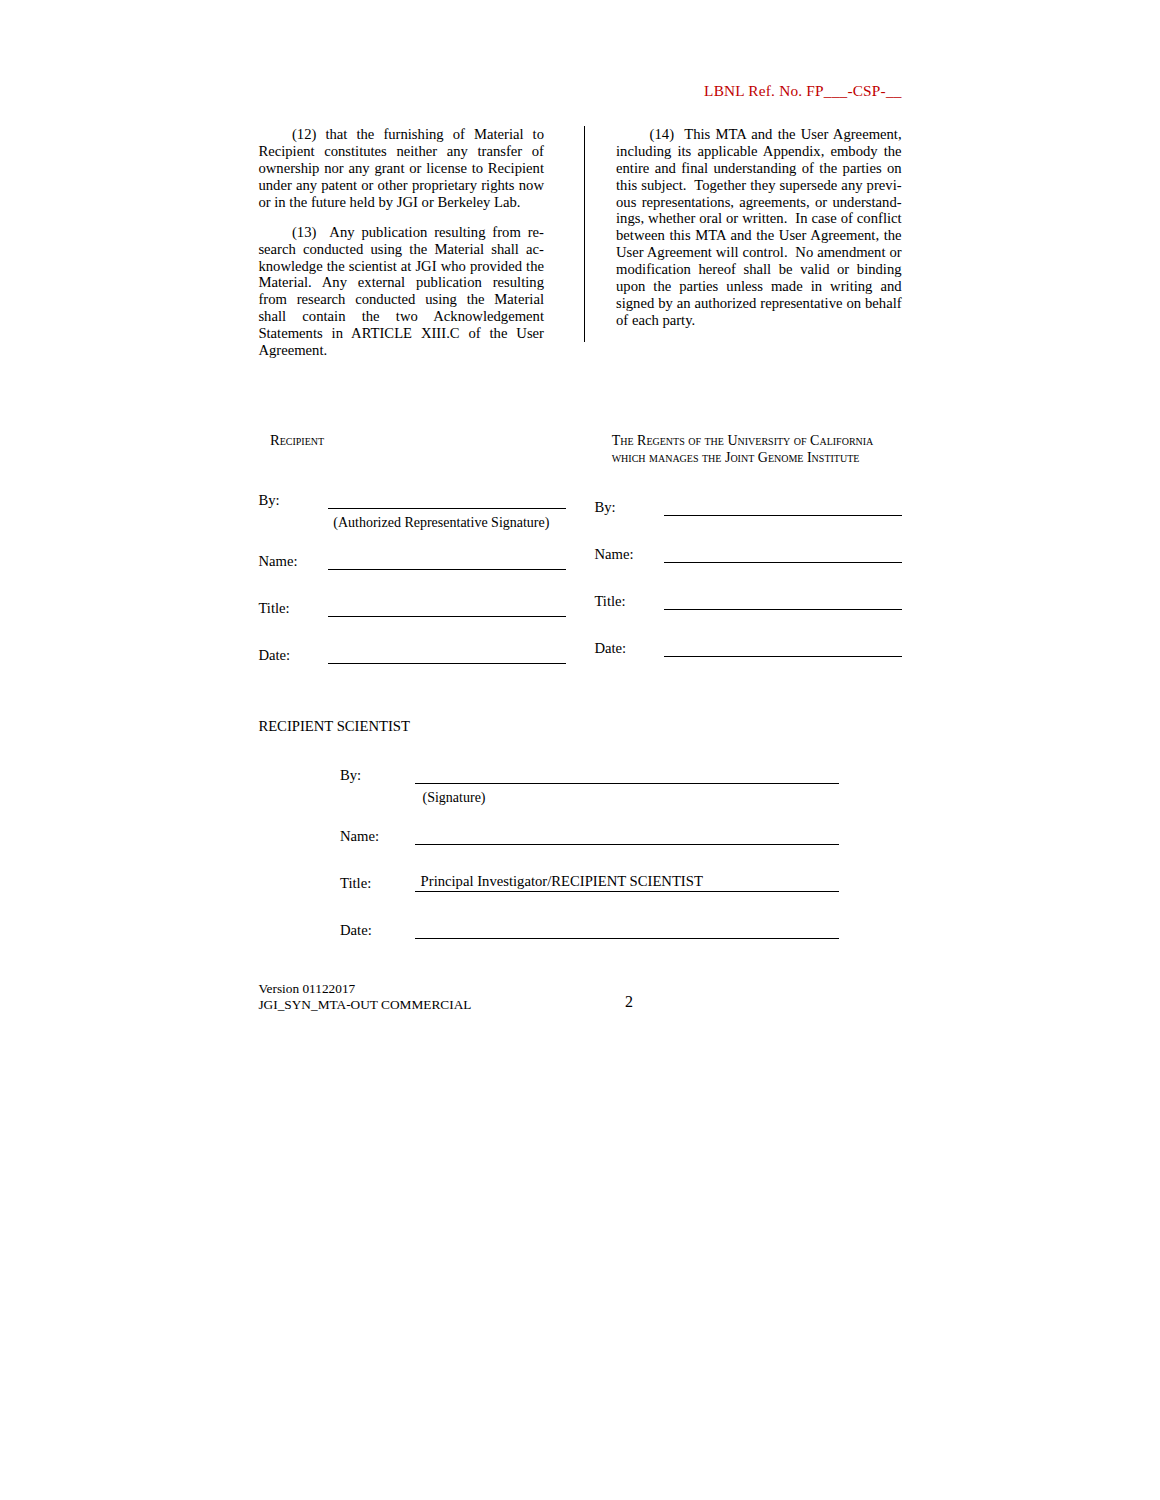LBNL Ref. No. FP___-CSP-__
(12) that the furnishing of Material to Recipient constitutes neither any transfer of ownership nor any grant or license to Recipient under any patent or other proprietary rights now or in the future held by JGI or Berkeley Lab.
(13) Any publication resulting from research conducted using the Material shall acknowledge the scientist at JGI who provided the Material. Any external publication resulting from research conducted using the Material shall contain the two Acknowledgement Statements in ARTICLE XIII.C of the User Agreement.
(14) This MTA and the User Agreement, including its applicable Appendix, embody the entire and final understanding of the parties on this subject. Together they supersede any previous representations, agreements, or understandings, whether oral or written. In case of conflict between this MTA and the User Agreement, the User Agreement will control. No amendment or modification hereof shall be valid or binding upon the parties unless made in writing and signed by an authorized representative on behalf of each party.
Recipient
By:
(Authorized Representative Signature)
Name:
Title:
Date:
The Regents of the University of California
which manages the Joint Genome Institute
By:
Name:
Title:
Date:
RECIPIENT SCIENTIST
By:
(Signature)
Name:
Title:
Principal Investigator/RECIPIENT SCIENTIST
Date:
Version 01122017
JGI_SYN_MTA-OUT COMMERCIAL
2